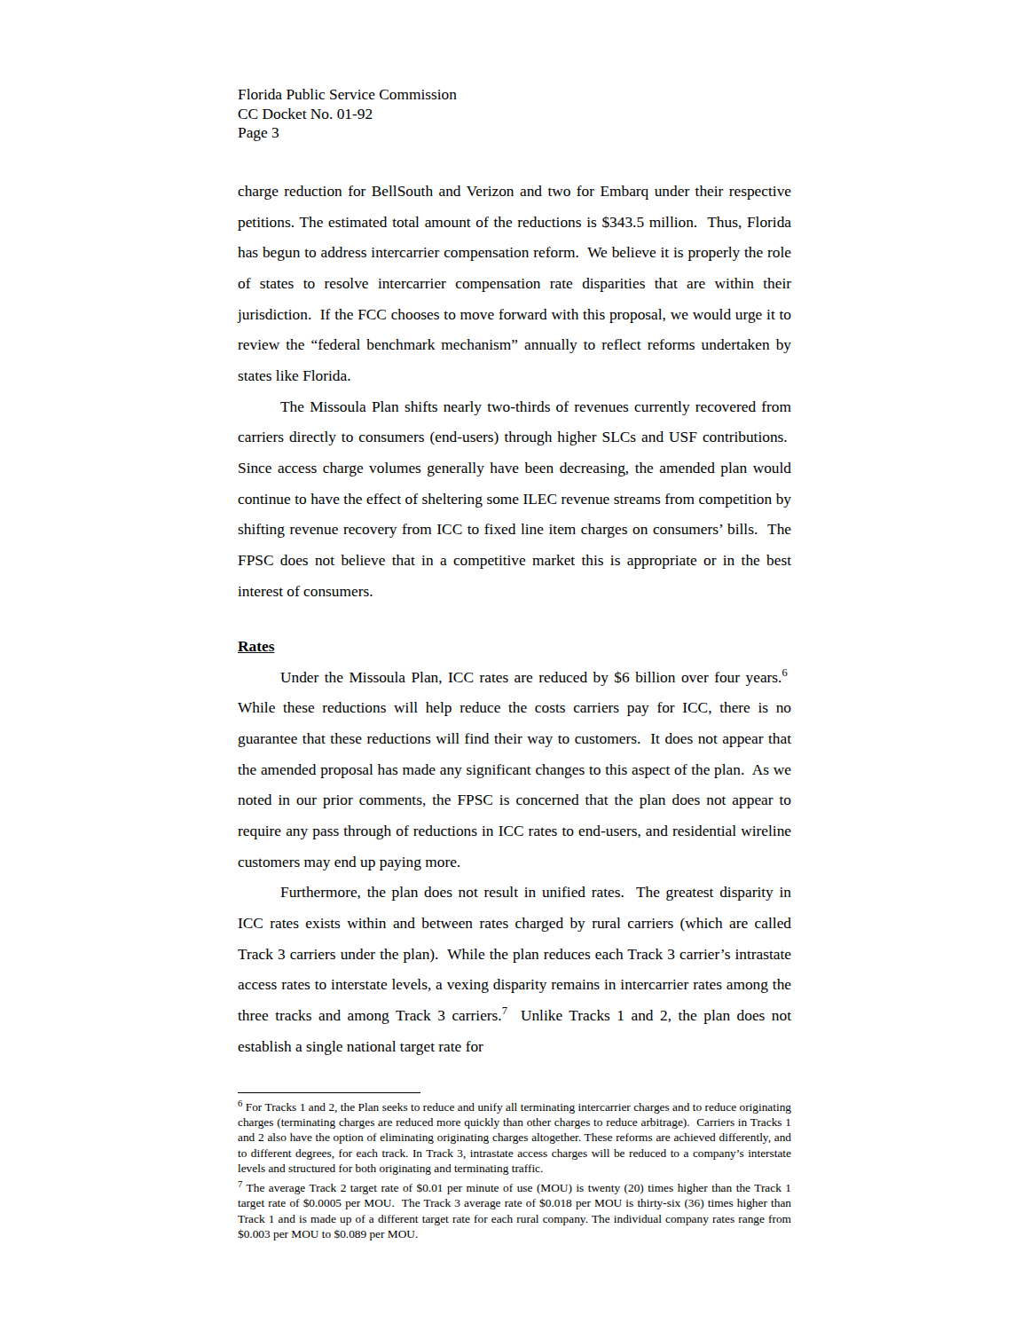Florida Public Service Commission
CC Docket No. 01-92
Page 3
charge reduction for BellSouth and Verizon and two for Embarq under their respective petitions. The estimated total amount of the reductions is $343.5 million. Thus, Florida has begun to address intercarrier compensation reform. We believe it is properly the role of states to resolve intercarrier compensation rate disparities that are within their jurisdiction. If the FCC chooses to move forward with this proposal, we would urge it to review the “federal benchmark mechanism” annually to reflect reforms undertaken by states like Florida.
The Missoula Plan shifts nearly two-thirds of revenues currently recovered from carriers directly to consumers (end-users) through higher SLCs and USF contributions. Since access charge volumes generally have been decreasing, the amended plan would continue to have the effect of sheltering some ILEC revenue streams from competition by shifting revenue recovery from ICC to fixed line item charges on consumers’ bills. The FPSC does not believe that in a competitive market this is appropriate or in the best interest of consumers.
Rates
Under the Missoula Plan, ICC rates are reduced by $6 billion over four years.6 While these reductions will help reduce the costs carriers pay for ICC, there is no guarantee that these reductions will find their way to customers. It does not appear that the amended proposal has made any significant changes to this aspect of the plan. As we noted in our prior comments, the FPSC is concerned that the plan does not appear to require any pass through of reductions in ICC rates to end-users, and residential wireline customers may end up paying more.
Furthermore, the plan does not result in unified rates. The greatest disparity in ICC rates exists within and between rates charged by rural carriers (which are called Track 3 carriers under the plan). While the plan reduces each Track 3 carrier’s intrastate access rates to interstate levels, a vexing disparity remains in intercarrier rates among the three tracks and among Track 3 carriers.7 Unlike Tracks 1 and 2, the plan does not establish a single national target rate for
6 For Tracks 1 and 2, the Plan seeks to reduce and unify all terminating intercarrier charges and to reduce originating charges (terminating charges are reduced more quickly than other charges to reduce arbitrage). Carriers in Tracks 1 and 2 also have the option of eliminating originating charges altogether. These reforms are achieved differently, and to different degrees, for each track. In Track 3, intrastate access charges will be reduced to a company’s interstate levels and structured for both originating and terminating traffic.
7 The average Track 2 target rate of $0.01 per minute of use (MOU) is twenty (20) times higher than the Track 1 target rate of $0.0005 per MOU. The Track 3 average rate of $0.018 per MOU is thirty-six (36) times higher than Track 1 and is made up of a different target rate for each rural company. The individual company rates range from $0.003 per MOU to $0.089 per MOU.